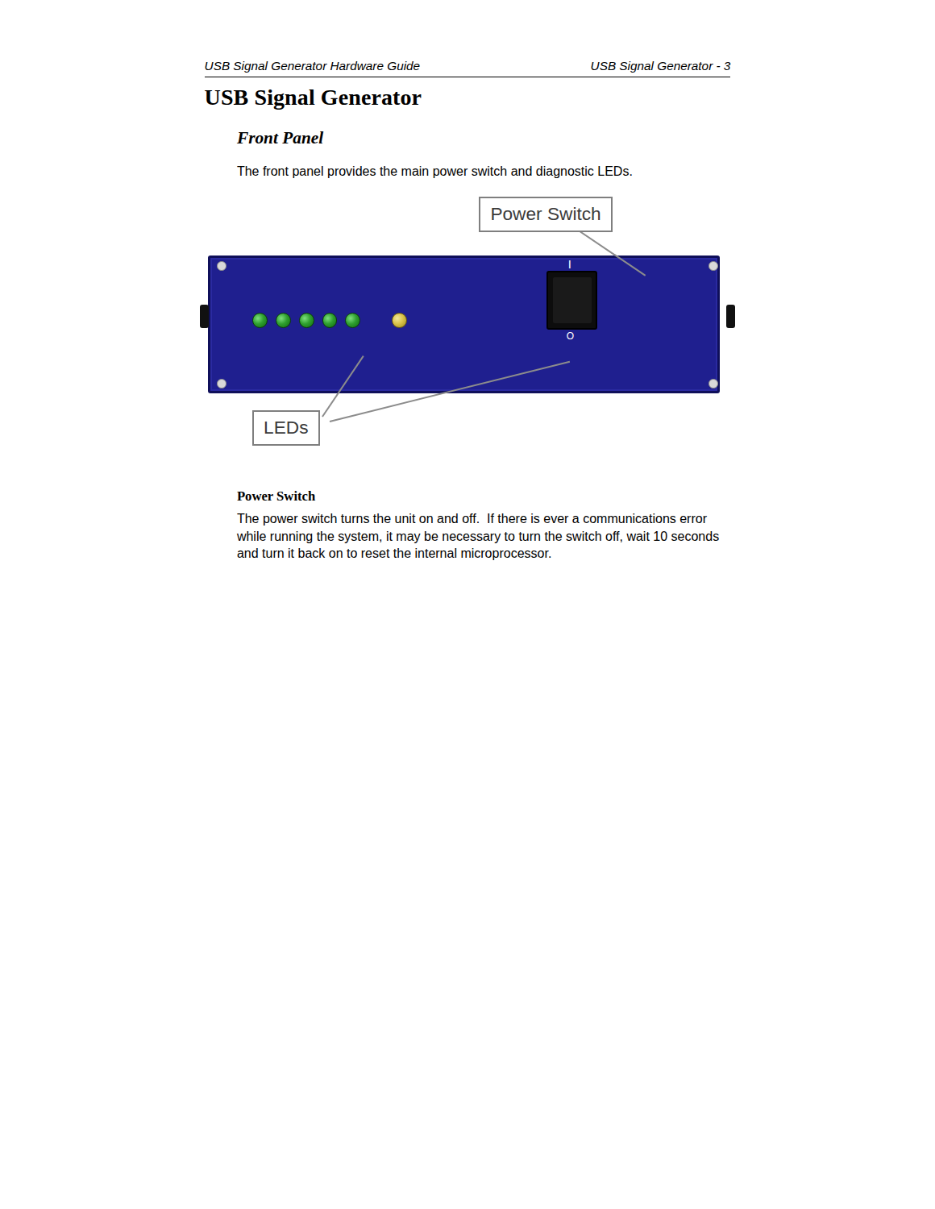USB Signal Generator Hardware Guide
USB Signal Generator - 3
USB Signal Generator
Front Panel
The front panel provides the main power switch and diagnostic LEDs.
Power Switch
LEDs
I
O
Power Switch
The power switch turns the unit on and off. If there is ever a communications error while running the system, it may be necessary to turn the switch off, wait 10 seconds and turn it back on to reset the internal microprocessor.